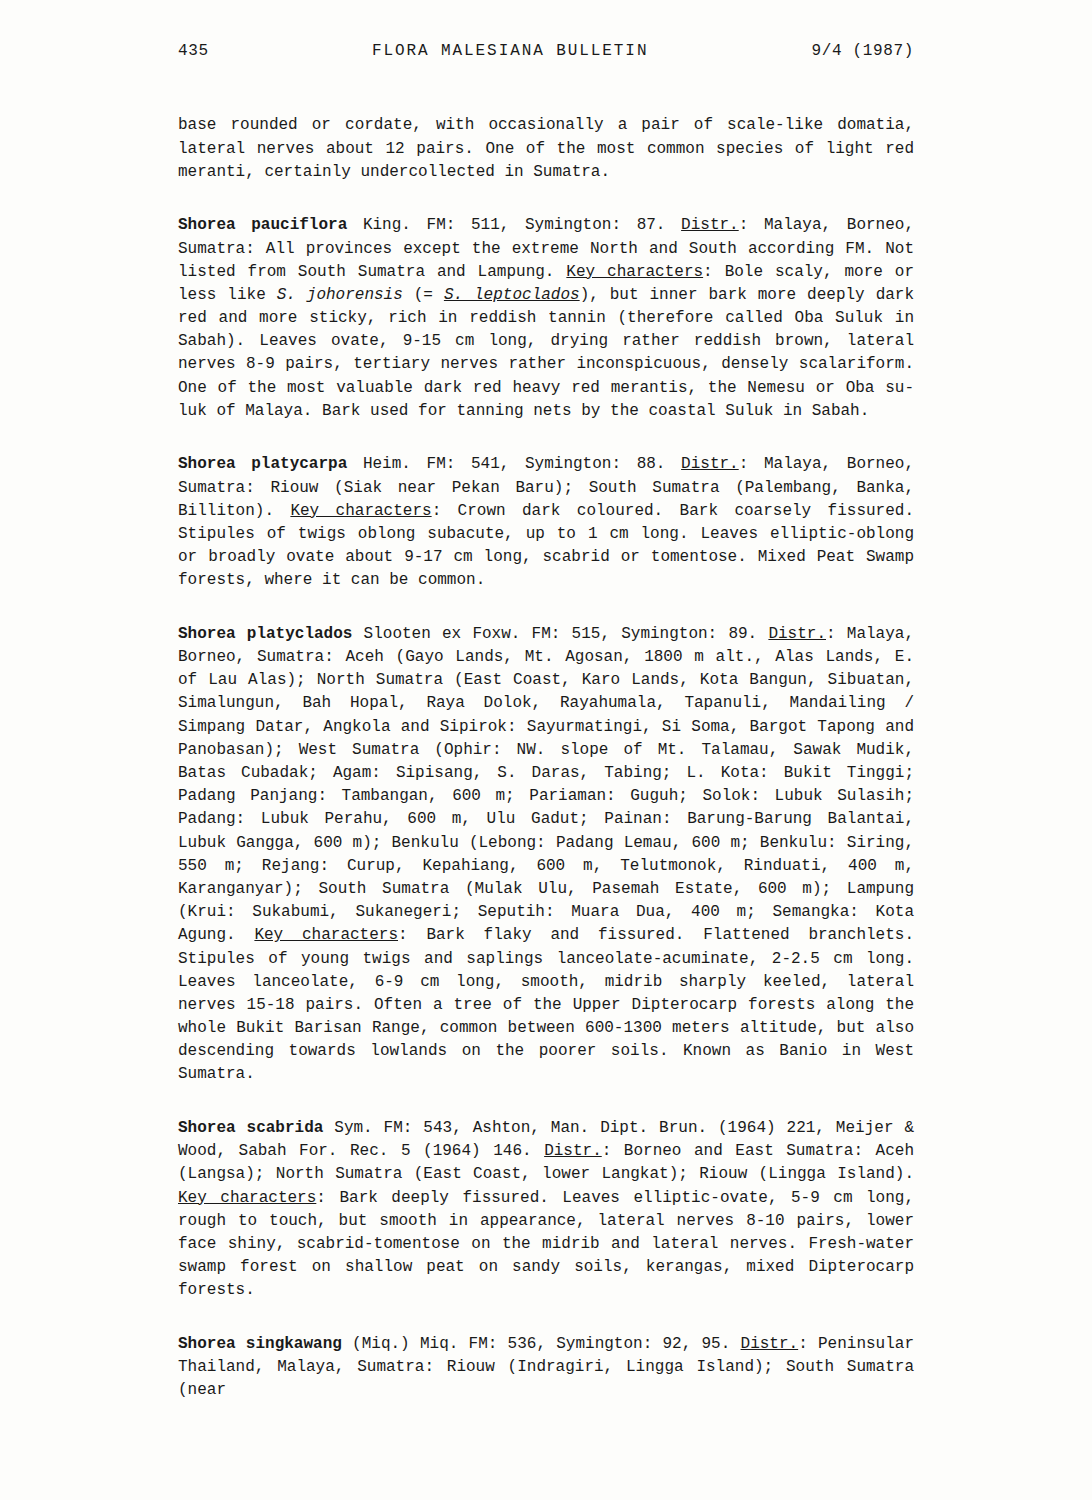435 FLORA MALESIANA BULLETIN 9/4 (1987)
base rounded or cordate, with occasionally a pair of scale-like domatia, lateral nerves about 12 pairs. One of the most common species of light red meranti, certainly undercollected in Sumatra.
Shorea pauciflora King. FM: 511, Symington: 87. Distr.: Malaya, Borneo, Sumatra: All provinces except the extreme North and South according FM. Not listed from South Sumatra and Lampung. Key characters: Bole scaly, more or less like S. johorensis (= S. leptoclados), but inner bark more deeply dark red and more sticky, rich in reddish tannin (therefore called Oba Suluk in Sabah). Leaves ovate, 9-15 cm long, drying rather reddish brown, lateral nerves 8-9 pairs, tertiary nerves rather inconspicuous, densely scalariform. One of the most valuable dark red heavy red merantis, the Nemesu or Oba suluk of Malaya. Bark used for tanning nets by the coastal Suluk in Sabah.
Shorea platycarpa Heim. FM: 541, Symington: 88. Distr.: Malaya, Borneo, Sumatra: Riouw (Siak near Pekan Baru); South Sumatra (Palembang, Banka, Billiton). Key characters: Crown dark coloured. Bark coarsely fissured. Stipules of twigs oblong subacute, up to 1 cm long. Leaves elliptic-oblong or broadly ovate about 9-17 cm long, scabrid or tomentose. Mixed Peat Swamp forests, where it can be common.
Shorea platyclados Slooten ex Foxw. FM: 515, Symington: 89. Distr.: Malaya, Borneo, Sumatra: Aceh (Gayo Lands, Mt. Agosan, 1800 m alt., Alas Lands, E. of Lau Alas); North Sumatra (East Coast, Karo Lands, Kota Bangun, Sibuatan, Simalungun, Bah Hopal, Raya Dolok, Rayahumala, Tapanuli, Mandailing / Simpang Datar, Angkola and Sipirok: Sayurmatingi, Si Soma, Bargot Tapong and Panobasan); West Sumatra (Ophir: NW. slope of Mt. Talamau, Sawak Mudik, Batas Cubadak; Agam: Sipisang, S. Daras, Tabing; L. Kota: Bukit Tinggi; Padang Panjang: Tambangan, 600 m; Pariaman: Guguh; Solok: Lubuk Sulasih; Padang: Lubuk Perahu, 600 m, Ulu Gadut; Painan: Barung-Barung Balantai, Lubuk Gangga, 600 m); Benkulu (Lebong: Padang Lemau, 600 m; Benkulu: Siring, 550 m; Rejang: Curup, Kepahiang, 600 m, Telutmonok, Rinduati, 400 m, Karanganyar); South Sumatra (Mulak Ulu, Pasemah Estate, 600 m); Lampung (Krui: Sukabumi, Sukanegeri; Seputih: Muara Dua, 400 m; Semangka: Kota Agung. Key characters: Bark flaky and fissured. Flattened branchlets. Stipules of young twigs and saplings lanceolate-acuminate, 2-2.5 cm long. Leaves lanceolate, 6-9 cm long, smooth, midrib sharply keeled, lateral nerves 15-18 pairs. Often a tree of the Upper Dipterocarp forests along the whole Bukit Barisan Range, common between 600-1300 meters altitude, but also descending towards lowlands on the poorer soils. Known as Banio in West Sumatra.
Shorea scabrida Sym. FM: 543, Ashton, Man. Dipt. Brun. (1964) 221, Meijer & Wood, Sabah For. Rec. 5 (1964) 146. Distr.: Borneo and East Sumatra: Aceh (Langsa); North Sumatra (East Coast, lower Langkat); Riouw (Lingga Island). Key characters: Bark deeply fissured. Leaves elliptic-ovate, 5-9 cm long, rough to touch, but smooth in appearance, lateral nerves 8-10 pairs, lower face shiny, scabrid-tomentose on the midrib and lateral nerves. Fresh-water swamp forest on shallow peat on sandy soils, kerangas, mixed Dipterocarp forests.
Shorea singkawang (Miq.) Miq. FM: 536, Symington: 92, 95. Distr.: Peninsular Thailand, Malaya, Sumatra: Riouw (Indragiri, Lingga Island); South Sumatra (near